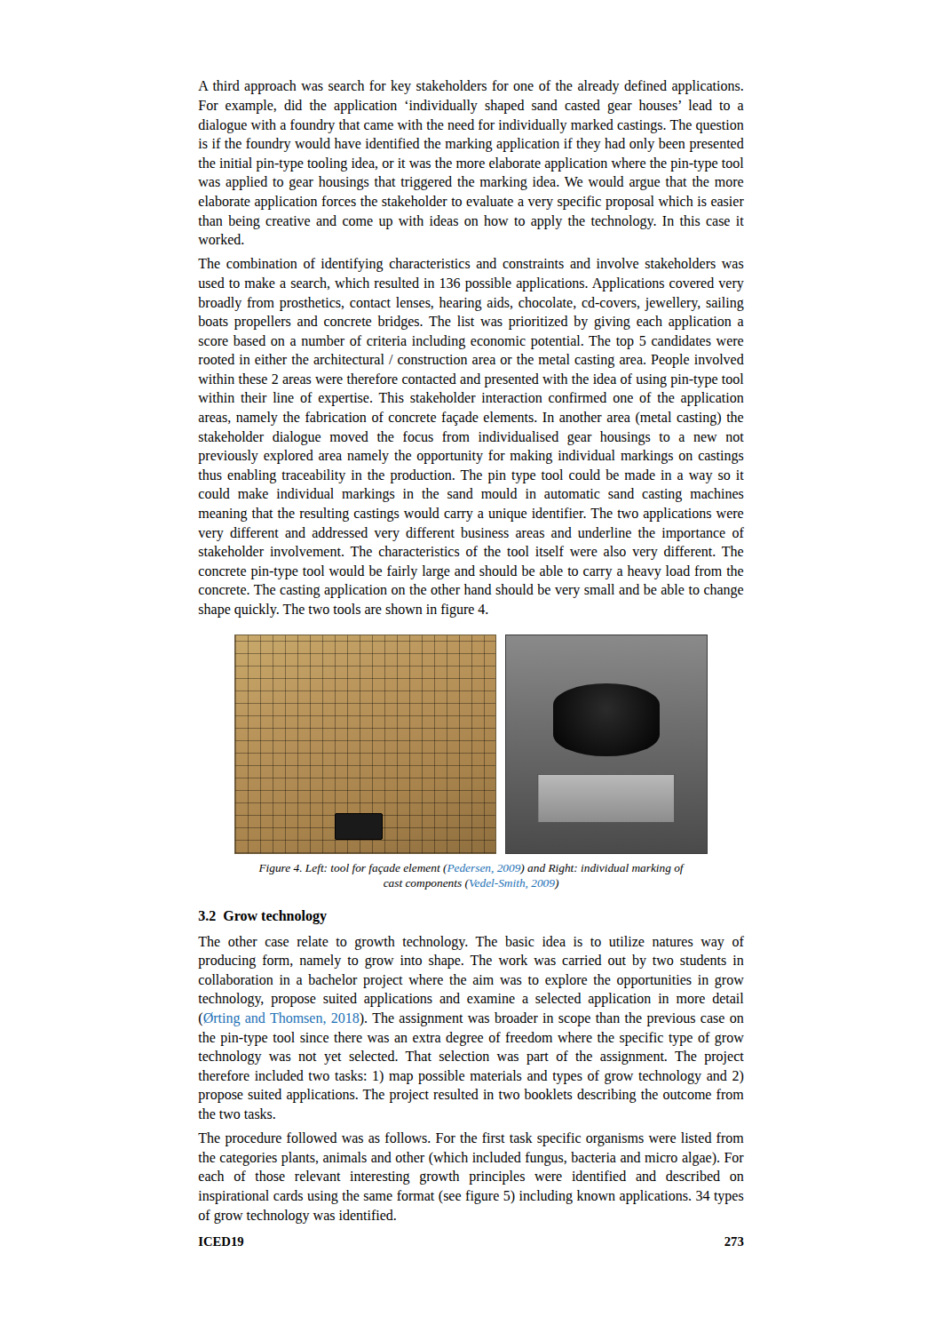A third approach was search for key stakeholders for one of the already defined applications. For example, did the application ‘individually shaped sand casted gear houses’ lead to a dialogue with a foundry that came with the need for individually marked castings. The question is if the foundry would have identified the marking application if they had only been presented the initial pin-type tooling idea, or it was the more elaborate application where the pin-type tool was applied to gear housings that triggered the marking idea. We would argue that the more elaborate application forces the stakeholder to evaluate a very specific proposal which is easier than being creative and come up with ideas on how to apply the technology. In this case it worked.
The combination of identifying characteristics and constraints and involve stakeholders was used to make a search, which resulted in 136 possible applications. Applications covered very broadly from prosthetics, contact lenses, hearing aids, chocolate, cd-covers, jewellery, sailing boats propellers and concrete bridges. The list was prioritized by giving each application a score based on a number of criteria including economic potential. The top 5 candidates were rooted in either the architectural / construction area or the metal casting area. People involved within these 2 areas were therefore contacted and presented with the idea of using pin-type tool within their line of expertise. This stakeholder interaction confirmed one of the application areas, namely the fabrication of concrete façade elements. In another area (metal casting) the stakeholder dialogue moved the focus from individualised gear housings to a new not previously explored area namely the opportunity for making individual markings on castings thus enabling traceability in the production. The pin type tool could be made in a way so it could make individual markings in the sand mould in automatic sand casting machines meaning that the resulting castings would carry a unique identifier. The two applications were very different and addressed very different business areas and underline the importance of stakeholder involvement. The characteristics of the tool itself were also very different. The concrete pin-type tool would be fairly large and should be able to carry a heavy load from the concrete. The casting application on the other hand should be very small and be able to change shape quickly. The two tools are shown in figure 4.
Figure 4. Left: tool for façade element (Pedersen, 2009) and Right: individual marking of
cast components (Vedel-Smith, 2009)
3.2 Grow technology
The other case relate to growth technology. The basic idea is to utilize natures way of producing form, namely to grow into shape. The work was carried out by two students in collaboration in a bachelor project where the aim was to explore the opportunities in grow technology, propose suited applications and examine a selected application in more detail (Ørting and Thomsen, 2018). The assignment was broader in scope than the previous case on the pin-type tool since there was an extra degree of freedom where the specific type of grow technology was not yet selected. That selection was part of the assignment. The project therefore included two tasks: 1) map possible materials and types of grow technology and 2) propose suited applications. The project resulted in two booklets describing the outcome from the two tasks.
The procedure followed was as follows. For the first task specific organisms were listed from the categories plants, animals and other (which included fungus, bacteria and micro algae). For each of those relevant interesting growth principles were identified and described on inspirational cards using the same format (see figure 5) including known applications. 34 types of grow technology was identified.
ICED19 273